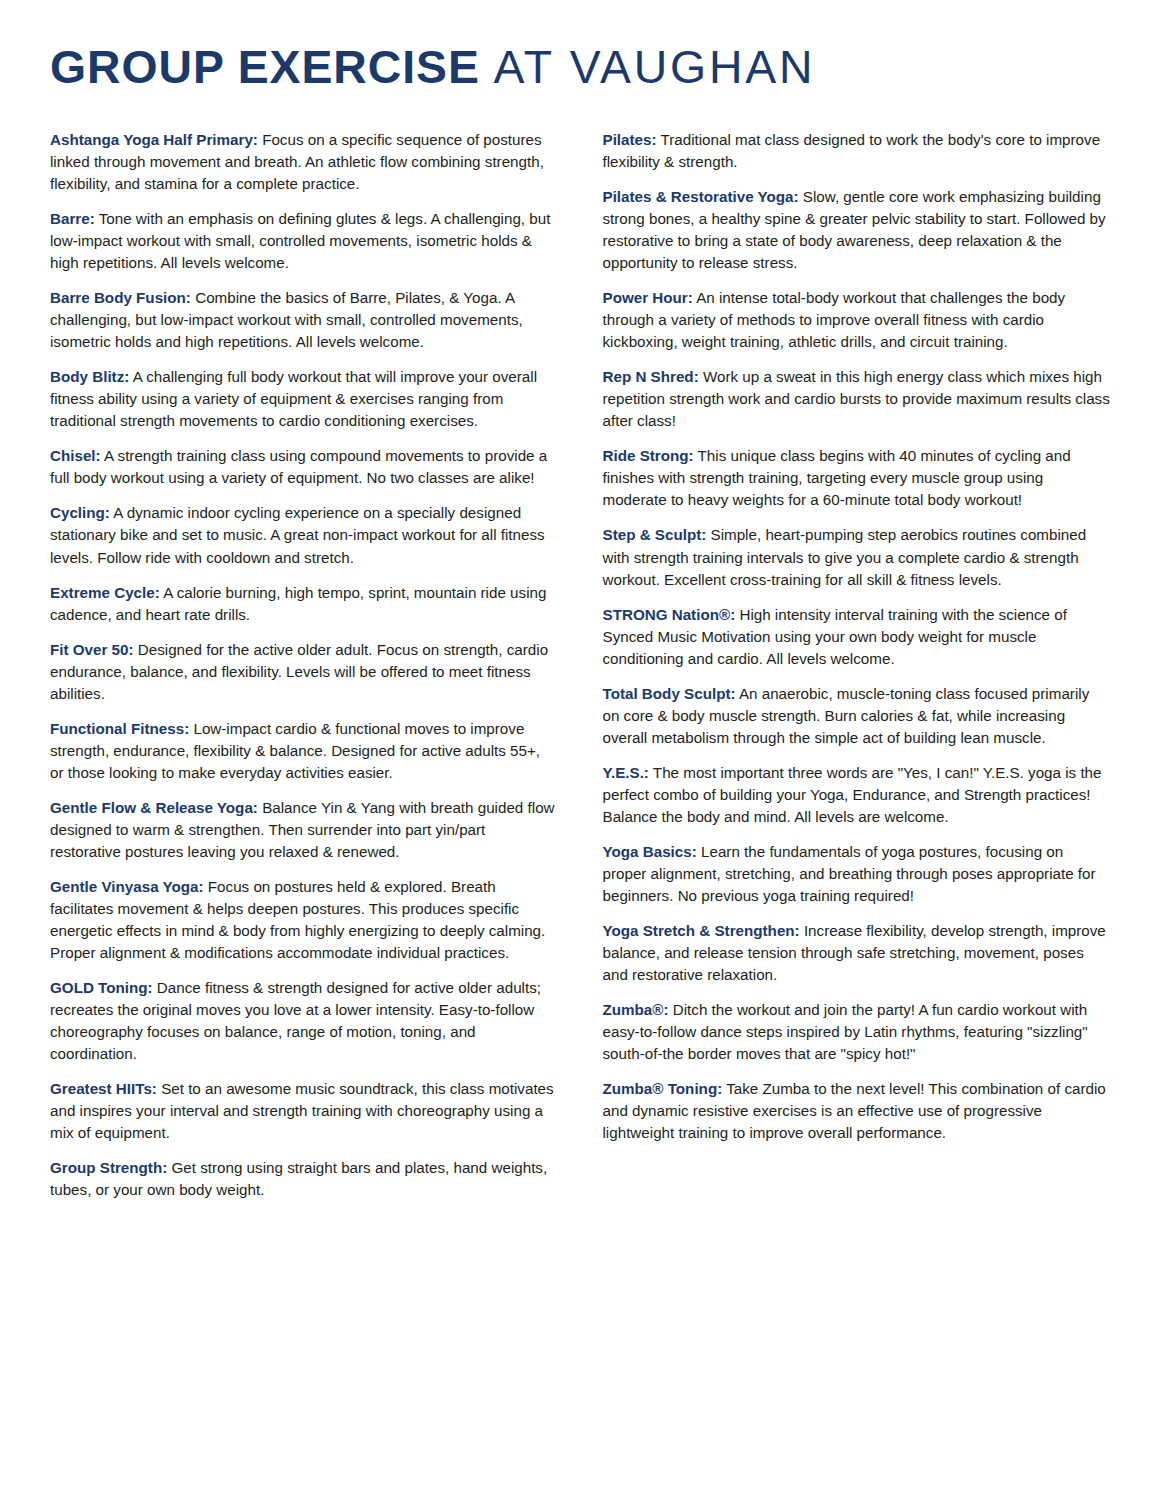GROUP EXERCISE AT VAUGHAN
Ashtanga Yoga Half Primary: Focus on a specific sequence of postures linked through movement and breath. An athletic flow combining strength, flexibility, and stamina for a complete practice.
Barre: Tone with an emphasis on defining glutes & legs. A challenging, but low-impact workout with small, controlled movements, isometric holds & high repetitions. All levels welcome.
Barre Body Fusion: Combine the basics of Barre, Pilates, & Yoga. A challenging, but low-impact workout with small, controlled movements, isometric holds and high repetitions. All levels welcome.
Body Blitz: A challenging full body workout that will improve your overall fitness ability using a variety of equipment & exercises ranging from traditional strength movements to cardio conditioning exercises.
Chisel: A strength training class using compound movements to provide a full body workout using a variety of equipment. No two classes are alike!
Cycling: A dynamic indoor cycling experience on a specially designed stationary bike and set to music. A great non-impact workout for all fitness levels. Follow ride with cooldown and stretch.
Extreme Cycle: A calorie burning, high tempo, sprint, mountain ride using cadence, and heart rate drills.
Fit Over 50: Designed for the active older adult. Focus on strength, cardio endurance, balance, and flexibility. Levels will be offered to meet fitness abilities.
Functional Fitness: Low-impact cardio & functional moves to improve strength, endurance, flexibility & balance. Designed for active adults 55+, or those looking to make everyday activities easier.
Gentle Flow & Release Yoga: Balance Yin & Yang with breath guided flow designed to warm & strengthen. Then surrender into part yin/part restorative postures leaving you relaxed & renewed.
Gentle Vinyasa Yoga: Focus on postures held & explored. Breath facilitates movement & helps deepen postures. This produces specific energetic effects in mind & body from highly energizing to deeply calming. Proper alignment & modifications accommodate individual practices.
GOLD Toning: Dance fitness & strength designed for active older adults; recreates the original moves you love at a lower intensity. Easy-to-follow choreography focuses on balance, range of motion, toning, and coordination.
Greatest HIITs: Set to an awesome music soundtrack, this class motivates and inspires your interval and strength training with choreography using a mix of equipment.
Group Strength: Get strong using straight bars and plates, hand weights, tubes, or your own body weight.
Pilates: Traditional mat class designed to work the body's core to improve flexibility & strength.
Pilates & Restorative Yoga: Slow, gentle core work emphasizing building strong bones, a healthy spine & greater pelvic stability to start. Followed by restorative to bring a state of body awareness, deep relaxation & the opportunity to release stress.
Power Hour: An intense total-body workout that challenges the body through a variety of methods to improve overall fitness with cardio kickboxing, weight training, athletic drills, and circuit training.
Rep N Shred: Work up a sweat in this high energy class which mixes high repetition strength work and cardio bursts to provide maximum results class after class!
Ride Strong: This unique class begins with 40 minutes of cycling and finishes with strength training, targeting every muscle group using moderate to heavy weights for a 60-minute total body workout!
Step & Sculpt: Simple, heart-pumping step aerobics routines combined with strength training intervals to give you a complete cardio & strength workout. Excellent cross-training for all skill & fitness levels.
STRONG Nation®: High intensity interval training with the science of Synced Music Motivation using your own body weight for muscle conditioning and cardio. All levels welcome.
Total Body Sculpt: An anaerobic, muscle-toning class focused primarily on core & body muscle strength. Burn calories & fat, while increasing overall metabolism through the simple act of building lean muscle.
Y.E.S.: The most important three words are "Yes, I can!" Y.E.S. yoga is the perfect combo of building your Yoga, Endurance, and Strength practices! Balance the body and mind. All levels are welcome.
Yoga Basics: Learn the fundamentals of yoga postures, focusing on proper alignment, stretching, and breathing through poses appropriate for beginners. No previous yoga training required!
Yoga Stretch & Strengthen: Increase flexibility, develop strength, improve balance, and release tension through safe stretching, movement, poses and restorative relaxation.
Zumba®: Ditch the workout and join the party! A fun cardio workout with easy-to-follow dance steps inspired by Latin rhythms, featuring "sizzling" south-of-the border moves that are "spicy hot!"
Zumba® Toning: Take Zumba to the next level! This combination of cardio and dynamic resistive exercises is an effective use of progressive lightweight training to improve overall performance.